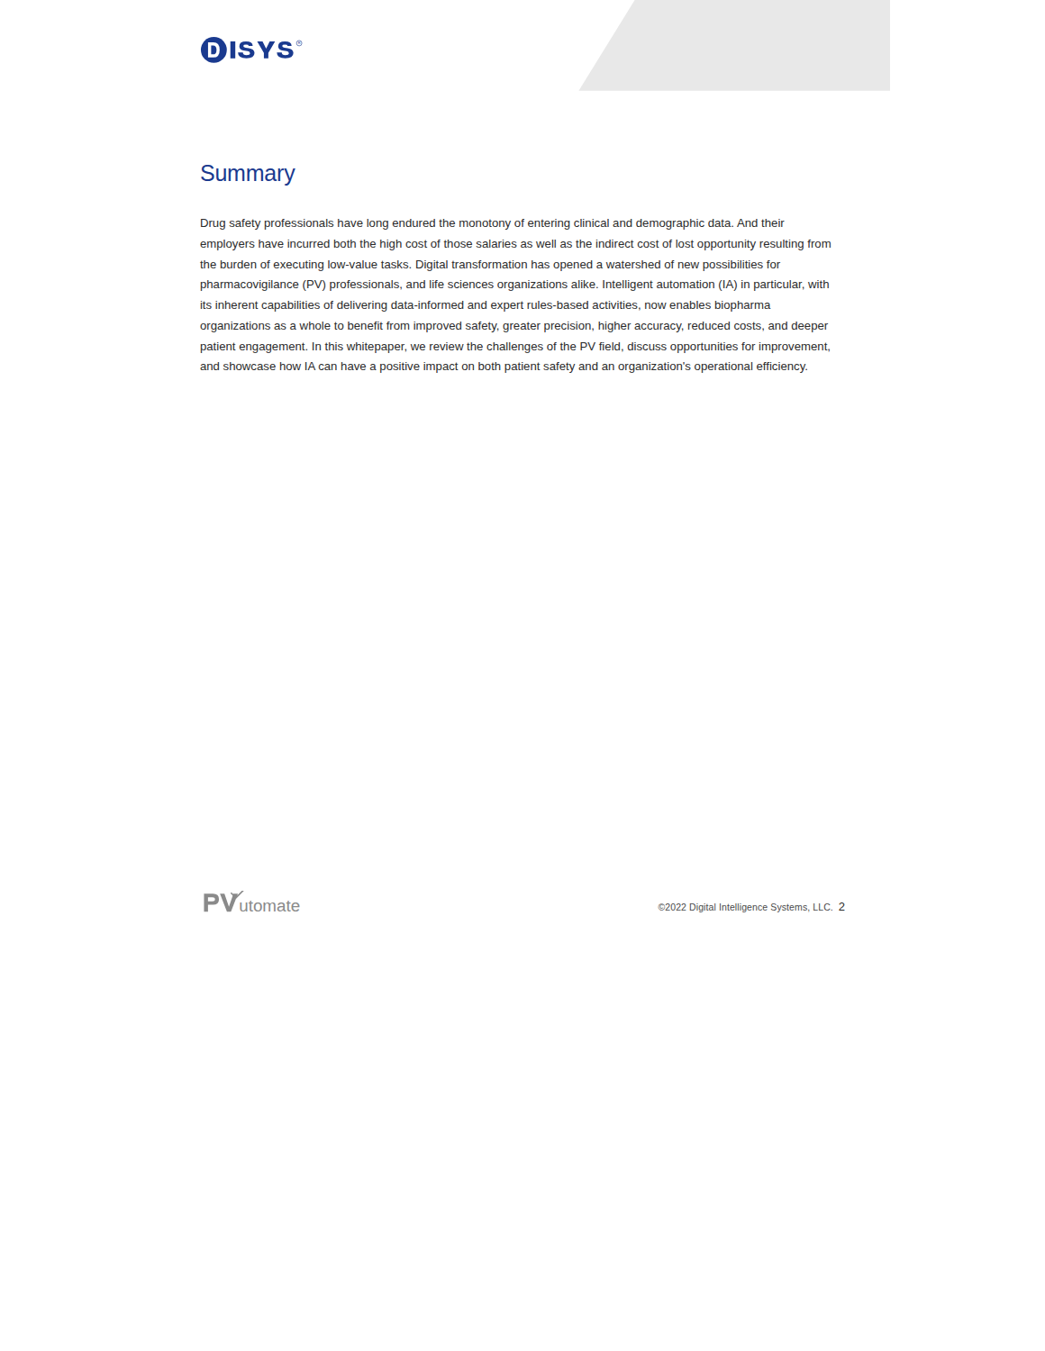R
Summary
Drug safety professionals have long endured the monotony of entering clinical and demographic data. And their employers have incurred both the high cost of those salaries as well as the indirect cost of lost opportunity resulting from the burden of executing low-value tasks. Digital transformation has opened a watershed of new possibilities for pharmacovigilance (PV) professionals, and life sciences organizations alike. Intelligent automation (IA) in particular, with its inherent capabilities of delivering data-informed and expert rules-based activities, now enables biopharma organizations as a whole to benefit from improved safety, greater precision, higher accuracy, reduced costs, and deeper patient engagement. In this whitepaper, we review the challenges of the PV field, discuss opportunities for improvement, and showcase how IA can have a positive impact on both patient safety and an organization's operational efficiency.
utomate
©2022 Digital Intelligence Systems, LLC. 2